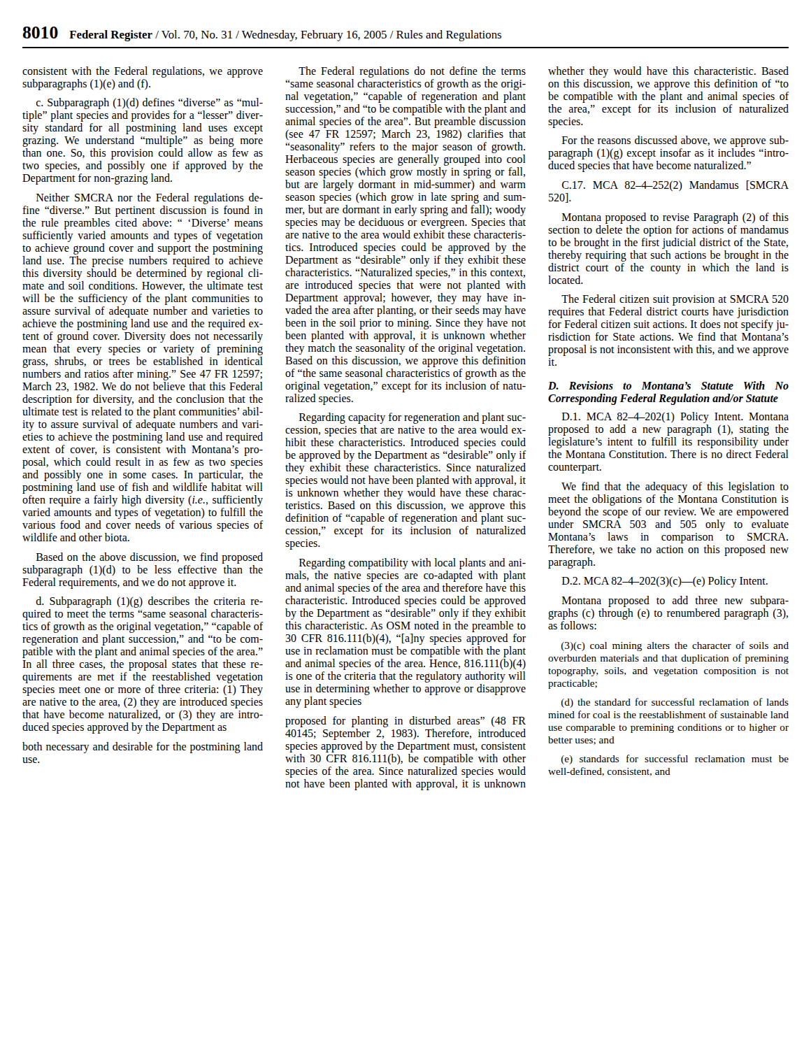8010 Federal Register / Vol. 70, No. 31 / Wednesday, February 16, 2005 / Rules and Regulations
consistent with the Federal regulations, we approve subparagraphs (1)(e) and (f).
c. Subparagraph (1)(d) defines “diverse” as “multiple” plant species and provides for a “lesser” diversity standard for all postmining land uses except grazing. We understand “multiple” as being more than one. So, this provision could allow as few as two species, and possibly one if approved by the Department for non-grazing land.
Neither SMCRA nor the Federal regulations define “diverse.” But pertinent discussion is found in the rule preambles cited above: “ ‘Diverse’ means sufficiently varied amounts and types of vegetation to achieve ground cover and support the postmining land use. The precise numbers required to achieve this diversity should be determined by regional climate and soil conditions. However, the ultimate test will be the sufficiency of the plant communities to assure survival of adequate number and varieties to achieve the postmining land use and the required extent of ground cover. Diversity does not necessarily mean that every species or variety of premining grass, shrubs, or trees be established in identical numbers and ratios after mining.” See 47 FR 12597; March 23, 1982. We do not believe that this Federal description for diversity, and the conclusion that the ultimate test is related to the plant communities’ ability to assure survival of adequate numbers and varieties to achieve the postmining land use and required extent of cover, is consistent with Montana’s proposal, which could result in as few as two species and possibly one in some cases. In particular, the postmining land use of fish and wildlife habitat will often require a fairly high diversity (i.e., sufficiently varied amounts and types of vegetation) to fulfill the various food and cover needs of various species of wildlife and other biota.
Based on the above discussion, we find proposed subparagraph (1)(d) to be less effective than the Federal requirements, and we do not approve it.
d. Subparagraph (1)(g) describes the criteria required to meet the terms “same seasonal characteristics of growth as the original vegetation,” “capable of regeneration and plant succession,” and “to be compatible with the plant and animal species of the area.” In all three cases, the proposal states that these requirements are met if the reestablished vegetation species meet one or more of three criteria: (1) They are native to the area, (2) they are introduced species that have become naturalized, or (3) they are introduced species approved by the Department as
both necessary and desirable for the postmining land use.
The Federal regulations do not define the terms “same seasonal characteristics of growth as the original vegetation,” “capable of regeneration and plant succession,” and “to be compatible with the plant and animal species of the area”. But preamble discussion (see 47 FR 12597; March 23, 1982) clarifies that “seasonality” refers to the major season of growth. Herbaceous species are generally grouped into cool season species (which grow mostly in spring or fall, but are largely dormant in mid-summer) and warm season species (which grow in late spring and summer, but are dormant in early spring and fall); woody species may be deciduous or evergreen. Species that are native to the area would exhibit these characteristics. Introduced species could be approved by the Department as “desirable” only if they exhibit these characteristics. “Naturalized species,” in this context, are introduced species that were not planted with Department approval; however, they may have invaded the area after planting, or their seeds may have been in the soil prior to mining. Since they have not been planted with approval, it is unknown whether they match the seasonality of the original vegetation. Based on this discussion, we approve this definition of “the same seasonal characteristics of growth as the original vegetation,” except for its inclusion of naturalized species.
Regarding capacity for regeneration and plant succession, species that are native to the area would exhibit these characteristics. Introduced species could be approved by the Department as “desirable” only if they exhibit these characteristics. Since naturalized species would not have been planted with approval, it is unknown whether they would have these characteristics. Based on this discussion, we approve this definition of “capable of regeneration and plant succession,” except for its inclusion of naturalized species.
Regarding compatibility with local plants and animals, the native species are co-adapted with plant and animal species of the area and therefore have this characteristic. Introduced species could be approved by the Department as “desirable” only if they exhibit this characteristic. As OSM noted in the preamble to 30 CFR 816.111(b)(4), “[a]ny species approved for use in reclamation must be compatible with the plant and animal species of the area. Hence, 816.111(b)(4) is one of the criteria that the regulatory authority will use in determining whether to approve or disapprove any plant species
proposed for planting in disturbed areas” (48 FR 40145; September 2, 1983). Therefore, introduced species approved by the Department must, consistent with 30 CFR 816.111(b), be compatible with other species of the area. Since naturalized species would not have been planted with approval, it is unknown whether they would have this characteristic. Based on this discussion, we approve this definition of “to be compatible with the plant and animal species of the area,” except for its inclusion of naturalized species.
For the reasons discussed above, we approve subparagraph (1)(g) except insofar as it includes “introduced species that have become naturalized.”
C.17. MCA 82–4–252(2) Mandamus [SMCRA 520].
Montana proposed to revise Paragraph (2) of this section to delete the option for actions of mandamus to be brought in the first judicial district of the State, thereby requiring that such actions be brought in the district court of the county in which the land is located.
The Federal citizen suit provision at SMCRA 520 requires that Federal district courts have jurisdiction for Federal citizen suit actions. It does not specify jurisdiction for State actions. We find that Montana’s proposal is not inconsistent with this, and we approve it.
D. Revisions to Montana’s Statute With No Corresponding Federal Regulation and/or Statute
D.1. MCA 82–4–202(1) Policy Intent. Montana proposed to add a new paragraph (1), stating the legislature’s intent to fulfill its responsibility under the Montana Constitution. There is no direct Federal counterpart.
We find that the adequacy of this legislation to meet the obligations of the Montana Constitution is beyond the scope of our review. We are empowered under SMCRA 503 and 505 only to evaluate Montana’s laws in comparison to SMCRA. Therefore, we take no action on this proposed new paragraph.
D.2. MCA 82–4–202(3)(c)—(e) Policy Intent.
Montana proposed to add three new subparagraphs (c) through (e) to renumbered paragraph (3), as follows:
(3)(c) coal mining alters the character of soils and overburden materials and that duplication of premining topography, soils, and vegetation composition is not practicable;
(d) the standard for successful reclamation of lands mined for coal is the reestablishment of sustainable land use comparable to premining conditions or to higher or better uses; and
(e) standards for successful reclamation must be well-defined, consistent, and